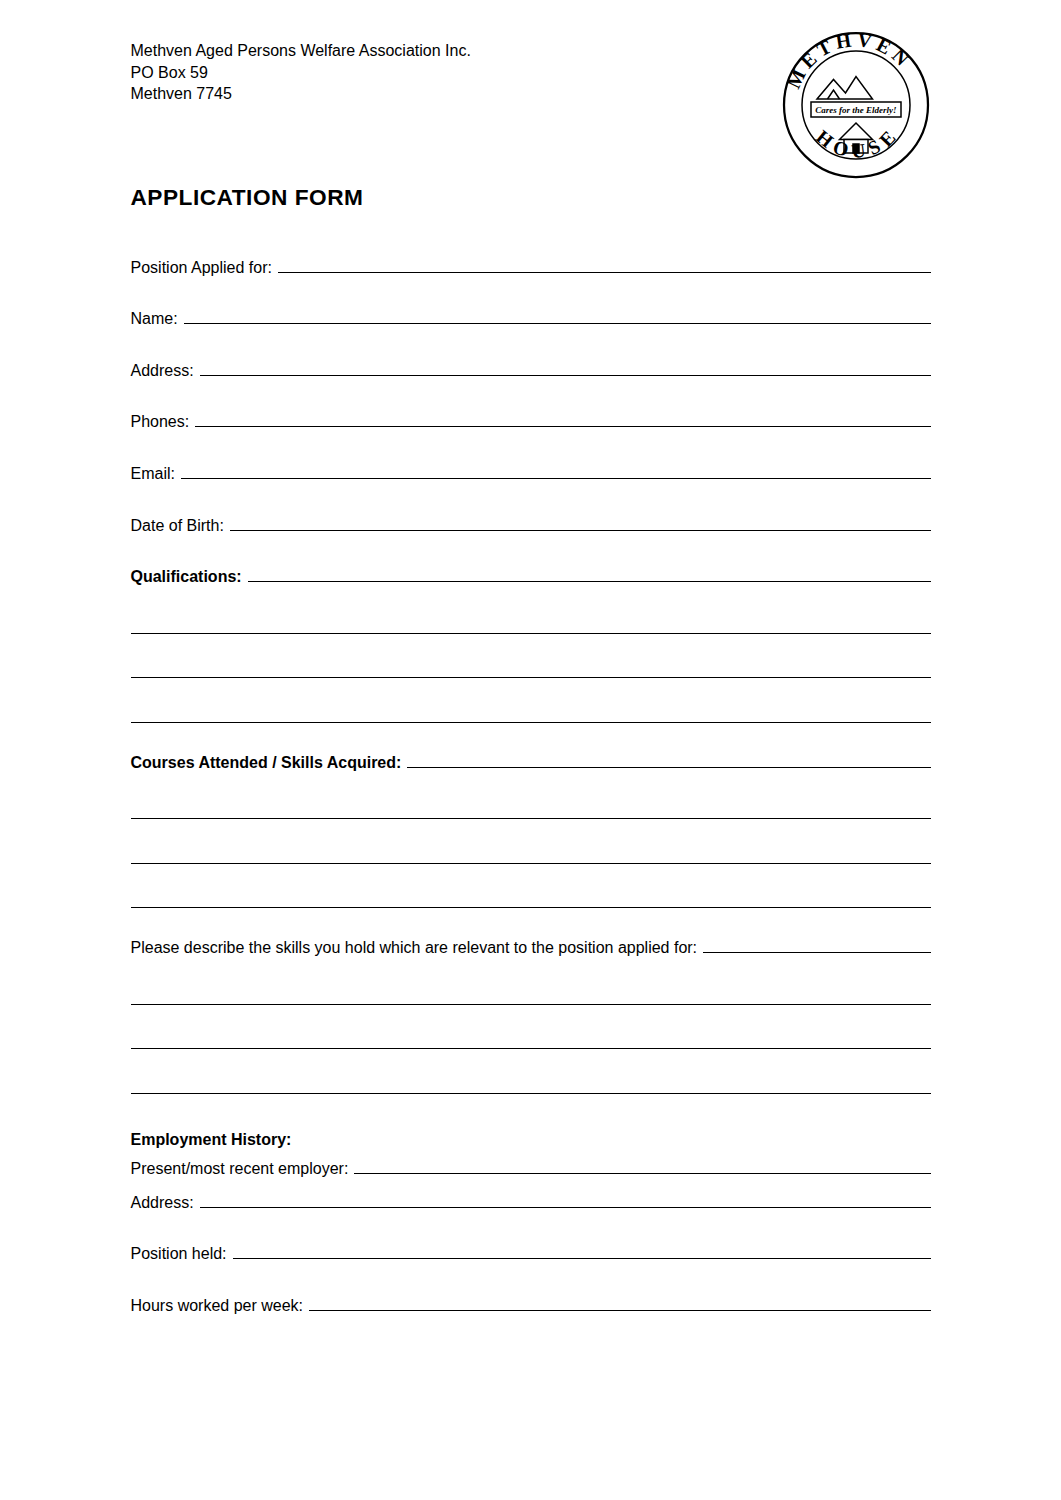Methven Aged Persons Welfare Association Inc.
PO Box 59
Methven 7745
Methven House logo METHVEN Cares for the Elderly! HOUSE
APPLICATION FORM
Position Applied for:
Name:
Address:
Phones:
Email:
Date of Birth:
Qualifications:
Courses Attended / Skills Acquired:
Please describe the skills you hold which are relevant to the position applied for:
Employment History:
Present/most recent employer:
Address:
Position held:
Hours worked per week: